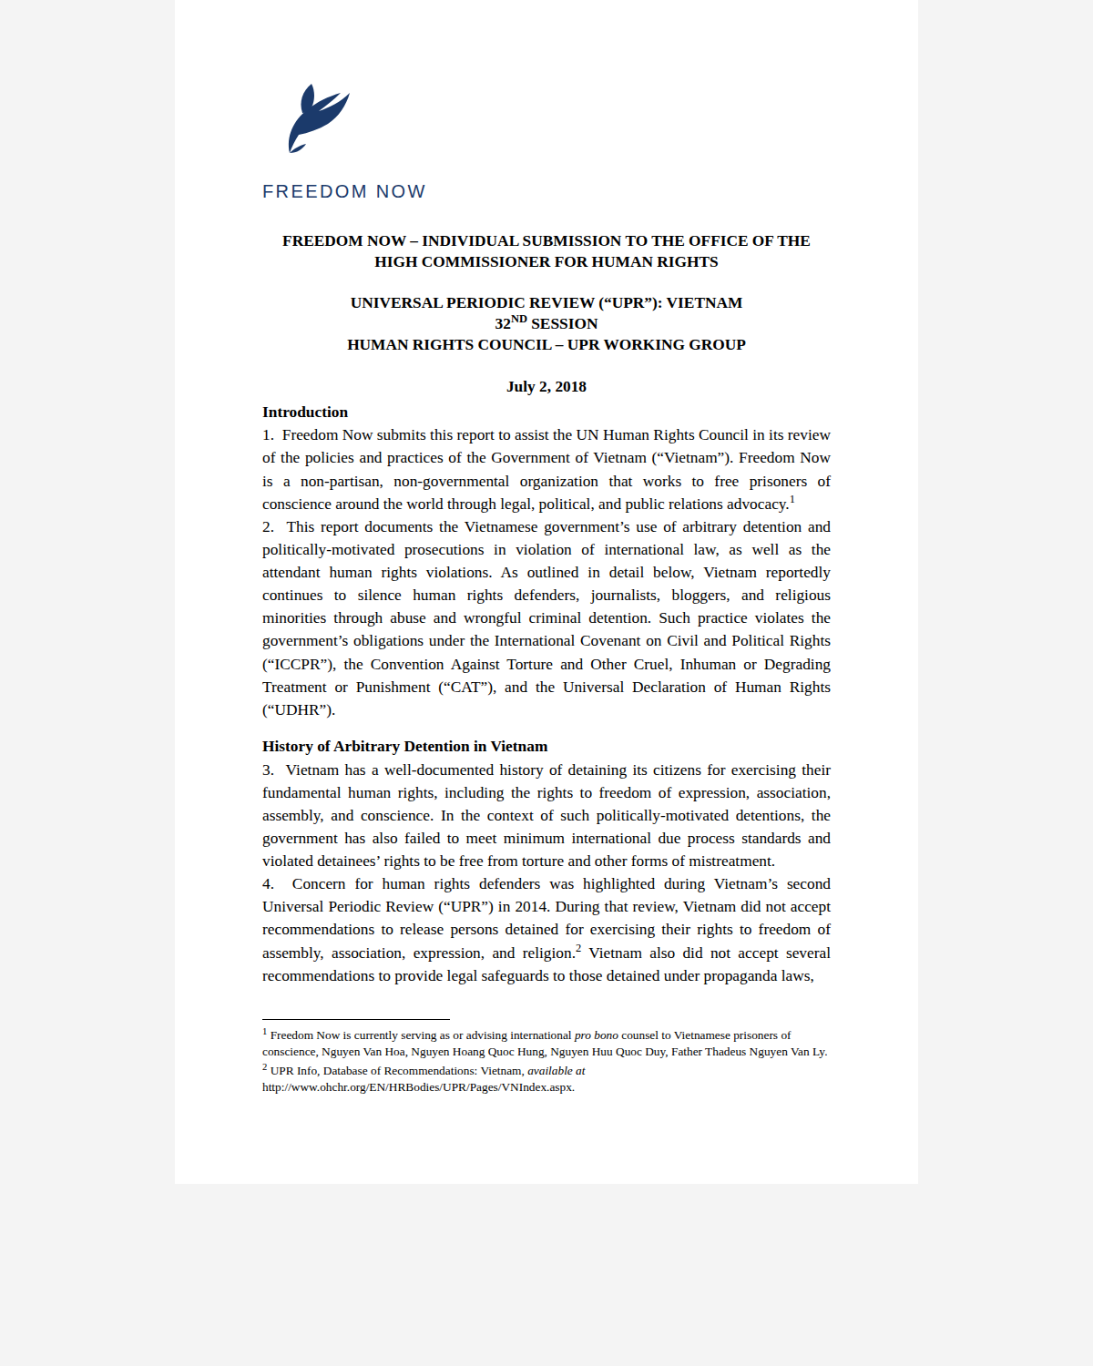FREEDOM NOW
Freedom Now – Individual Submission to the Office of the High Commissioner for Human Rights
Universal Periodic Review (“UPR”): Vietnam
32nd Session
Human Rights Council – UPR Working Group
July 2, 2018
Introduction
Freedom Now submits this report to assist the UN Human Rights Council in its review of the policies and practices of the Government of Vietnam (“Vietnam”). Freedom Now is a non-partisan, non-governmental organization that works to free prisoners of conscience around the world through legal, political, and public relations advocacy.1
This report documents the Vietnamese government’s use of arbitrary detention and politically-motivated prosecutions in violation of international law, as well as the attendant human rights violations. As outlined in detail below, Vietnam reportedly continues to silence human rights defenders, journalists, bloggers, and religious minorities through abuse and wrongful criminal detention. Such practice violates the government’s obligations under the International Covenant on Civil and Political Rights (“ICCPR”), the Convention Against Torture and Other Cruel, Inhuman or Degrading Treatment or Punishment (“CAT”), and the Universal Declaration of Human Rights (“UDHR”).
History of Arbitrary Detention in Vietnam
Vietnam has a well-documented history of detaining its citizens for exercising their fundamental human rights, including the rights to freedom of expression, association, assembly, and conscience. In the context of such politically-motivated detentions, the government has also failed to meet minimum international due process standards and violated detainees’ rights to be free from torture and other forms of mistreatment.
Concern for human rights defenders was highlighted during Vietnam’s second Universal Periodic Review (“UPR”) in 2014. During that review, Vietnam did not accept recommendations to release persons detained for exercising their rights to freedom of assembly, association, expression, and religion.2 Vietnam also did not accept several recommendations to provide legal safeguards to those detained under propaganda laws,
1 Freedom Now is currently serving as or advising international pro bono counsel to Vietnamese prisoners of conscience, Nguyen Van Hoa, Nguyen Hoang Quoc Hung, Nguyen Huu Quoc Duy, Father Thadeus Nguyen Van Ly.
2 UPR Info, Database of Recommendations: Vietnam, available at http://www.ohchr.org/EN/HRBodies/UPR/Pages/VNIndex.aspx.